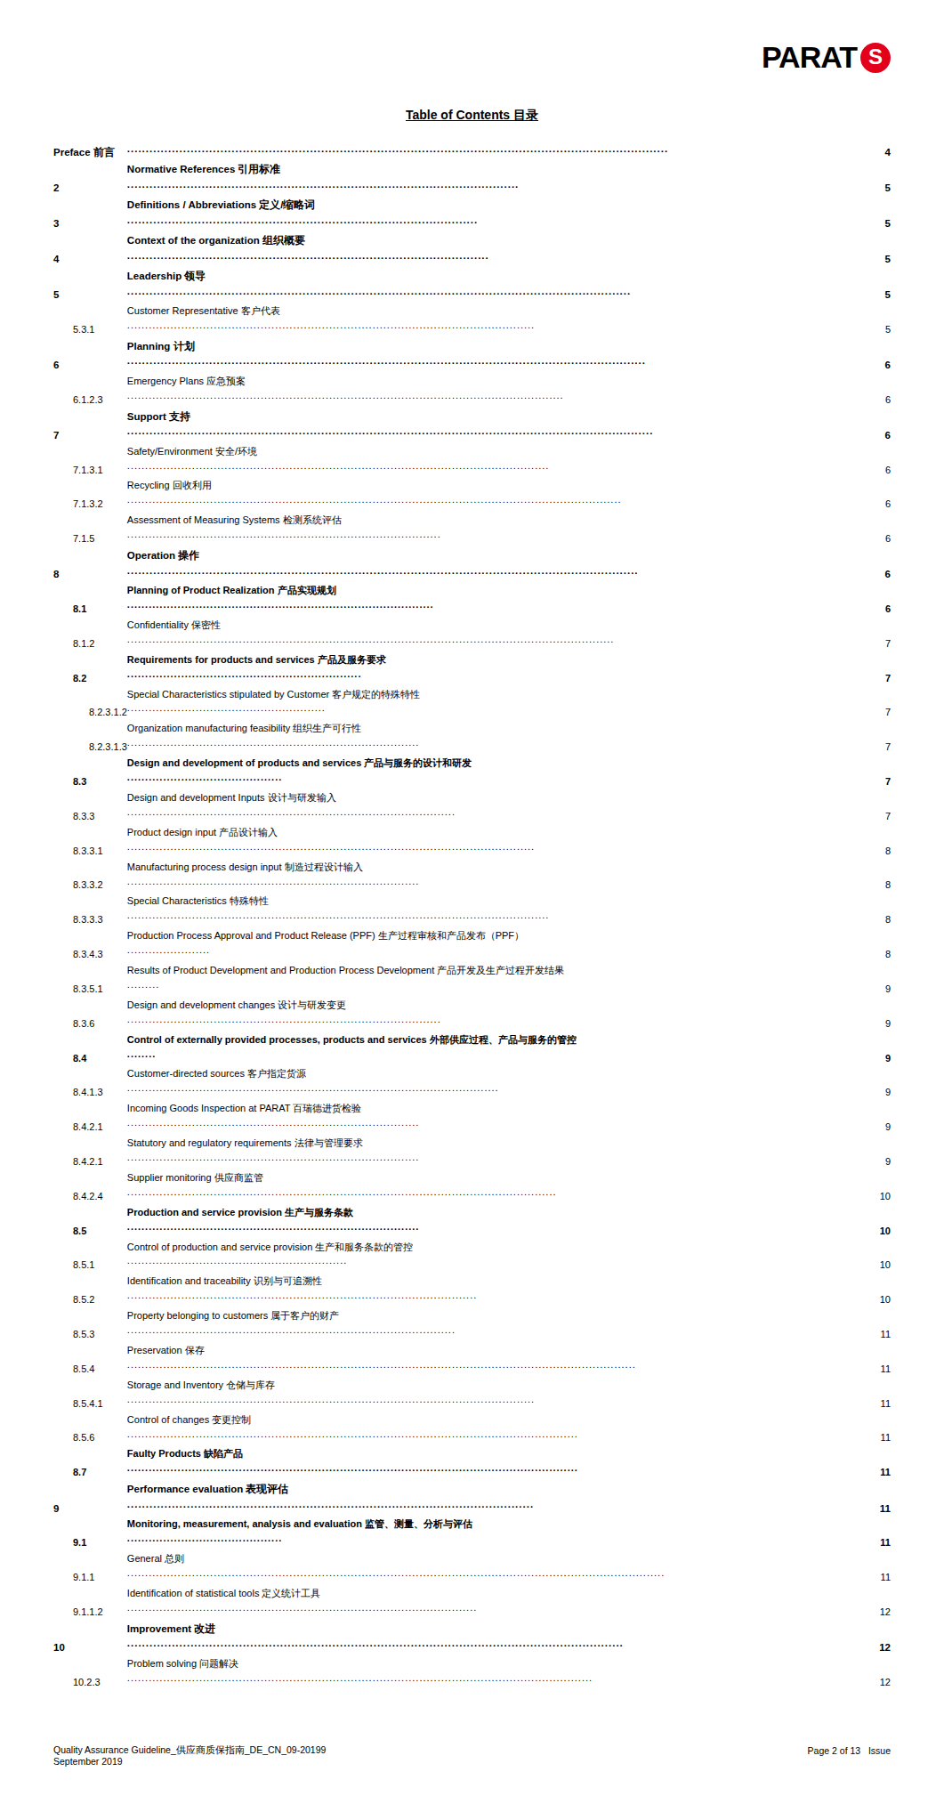PARAT
Table of Contents 目录
| Preface 前言 | ................................................................................................................................................. | 4 |
| 2 | Normative References 引用标准 ......................................................................................................... | 5 |
| 3 | Definitions / Abbreviations 定义/缩略词 .............................................................................................. | 5 |
| 4 | Context of the organization 组织概要 ................................................................................................. | 5 |
| 5 | Leadership 领导 ....................................................................................................................................... | 5 |
| 5.3.1 | Customer Representative 客户代表 ................................................................................................................. | 5 |
| 6 | Planning 计划 ........................................................................................................................................... | 6 |
| 6.1.2.3 | Emergency Plans 应急预案 ......................................................................................................................... | 6 |
| 7 | Support 支持 ............................................................................................................................................. | 6 |
| 7.1.3.1 | Safety/Environment 安全/环境 ..................................................................................................................... | 6 |
| 7.1.3.2 | Recycling 回收利用 ......................................................................................................................................... | 6 |
| 7.1.5 | Assessment of Measuring Systems 检测系统评估 ....................................................................................... | 6 |
| 8 | Operation 操作 ......................................................................................................................................... | 6 |
| 8.1 | Planning of Product Realization 产品实现规划 ..................................................................................... | 6 |
| 8.1.2 | Confidentiality 保密性 ....................................................................................................................................... | 7 |
| 8.2 | Requirements for products and services 产品及服务要求 ................................................................. | 7 |
| 8.2.3.1.2 | Special Characteristics stipulated by Customer 客户规定的特殊特性 ....................................................... | 7 |
| 8.2.3.1.3 | Organization manufacturing feasibility 组织生产可行性 ................................................................................. | 7 |
| 8.3 | Design and development of products and services 产品与服务的设计和研发 ........................................... | 7 |
| 8.3.3 | Design and development Inputs 设计与研发输入 ........................................................................................... | 7 |
| 8.3.3.1 | Product design input 产品设计输入 ................................................................................................................. | 8 |
| 8.3.3.2 | Manufacturing process design input 制造过程设计输入 ................................................................................. | 8 |
| 8.3.3.3 | Special Characteristics 特殊特性 ..................................................................................................................... | 8 |
| 8.3.4.3 | Production Process Approval and Product Release (PPF) 生产过程审核和产品发布（PPF） ....................... | 8 |
| 8.3.5.1 | Results of Product Development and Production Process Development 产品开发及生产过程开发结果 ......... | 9 |
| 8.3.6 | Design and development changes 设计与研发变更 ....................................................................................... | 9 |
| 8.4 | Control of externally provided processes, products and services 外部供应过程、产品与服务的管控 ........ | 9 |
| 8.4.1.3 | Customer-directed sources 客户指定货源 ....................................................................................................... | 9 |
| 8.4.2.1 | Incoming Goods Inspection at PARAT 百瑞德进货检验 ................................................................................. | 9 |
| 8.4.2.1 | Statutory and regulatory requirements 法律与管理要求 ................................................................................. | 9 |
| 8.4.2.4 | Supplier monitoring 供应商监管 ....................................................................................................................... | 10 |
| 8.5 | Production and service provision 生产与服务条款 ................................................................................. | 10 |
| 8.5.1 | Control of production and service provision 生产和服务条款的管控 ............................................................. | 10 |
| 8.5.2 | Identification and traceability 识别与可追溯性 ................................................................................................. | 10 |
| 8.5.3 | Property belonging to customers 属于客户的财产 ........................................................................................... | 11 |
| 8.5.4 | Preservation 保存 ............................................................................................................................................. | 11 |
| 8.5.4.1 | Storage and Inventory 仓储与库存 ................................................................................................................. | 11 |
| 8.5.6 | Control of changes 变更控制 ............................................................................................................................. | 11 |
| 8.7 | Faulty Products 缺陷产品 ............................................................................................................................. | 11 |
| 9 | Performance evaluation 表现评估 ............................................................................................................. | 11 |
| 9.1 | Monitoring, measurement, analysis and evaluation 监管、测量、分析与评估 ........................................... | 11 |
| 9.1.1 | General 总则 ..................................................................................................................................................... | 11 |
| 9.1.1.2 | Identification of statistical tools 定义统计工具 ................................................................................................. | 12 |
| 10 | Improvement 改进 ..................................................................................................................................... | 12 |
| 10.2.3 | Problem solving 问题解决 ................................................................................................................................. | 12 |
Quality Assurance Guideline_供应商质保指南_DE_CN_09-20199
September 2019
Page 2 of 13 Issue